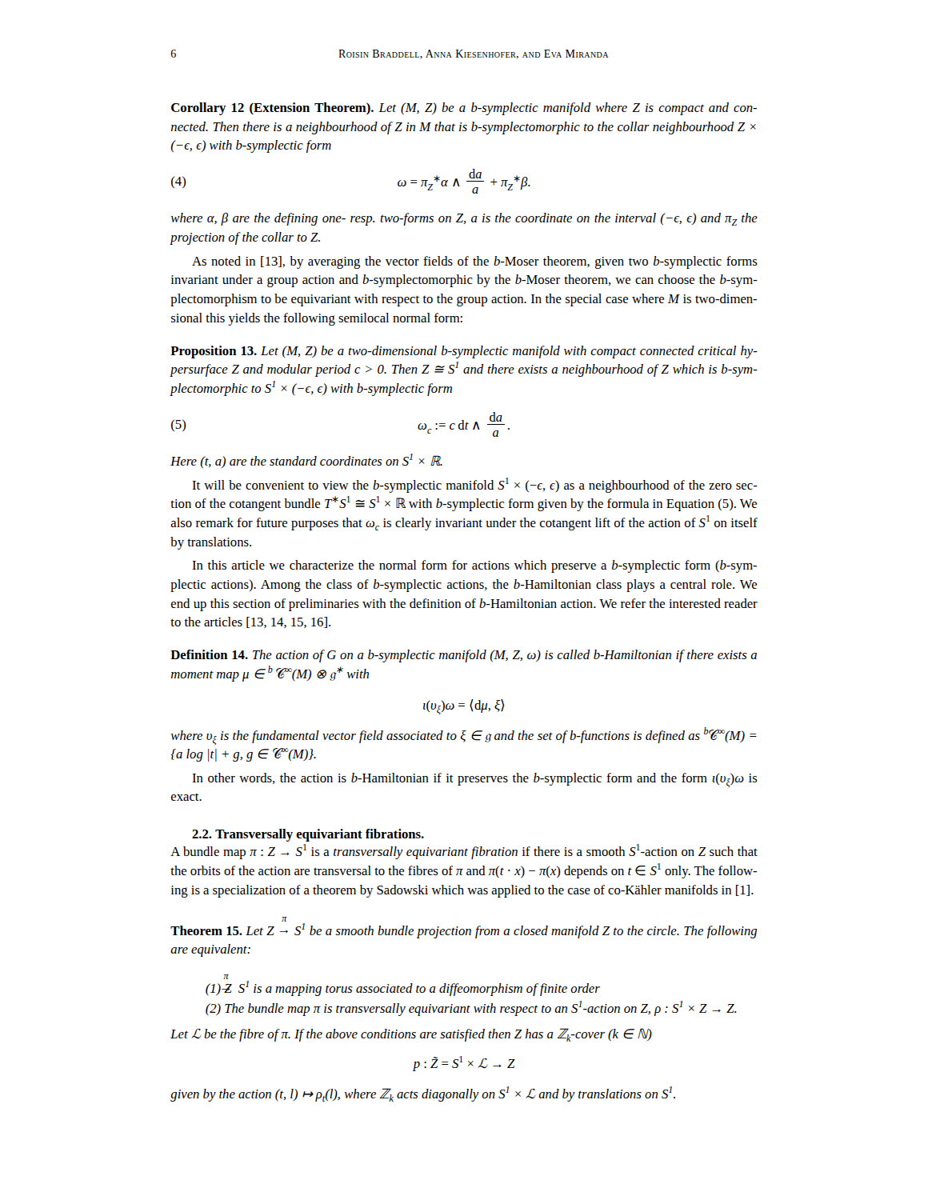6 Roisin Braddell, Anna Kiesenhofer, and Eva Miranda
Corollary 12 (Extension Theorem). Let (M, Z) be a b-symplectic manifold where Z is compact and connected. Then there is a neighbourhood of Z in M that is b-symplectomorphic to the collar neighbourhood Z × (−ϵ, ϵ) with b-symplectic form
(4) ω = πZ∗α ∧ da a + πZ∗β.
where α, β are the defining one- resp. two-forms on Z, a is the coordinate on the interval (−ϵ, ϵ) and πZ the projection of the collar to Z.
As noted in [13], by averaging the vector fields of the b-Moser theorem, given two b-symplectic forms invariant under a group action and b-symplectomorphic by the b-Moser theorem, we can choose the b-symplectomorphism to be equivariant with respect to the group action. In the special case where M is two-dimensional this yields the following semilocal normal form:
Proposition 13. Let (M, Z) be a two-dimensional b-symplectic manifold with compact connected critical hypersurface Z and modular period c > 0. Then Z ≅ S1 and there exists a neighbourhood of Z which is b-symplectomorphic to S1 × (−ϵ, ϵ) with b-symplectic form
(5) ωc := c dt ∧ da a.
Here (t, a) are the standard coordinates on S1 × ℝ.
It will be convenient to view the b-symplectic manifold S1 × (−ϵ, ϵ) as a neighbourhood of the zero section of the cotangent bundle T∗S1 ≅ S1 × ℝ with b-symplectic form given by the formula in Equation (5). We also remark for future purposes that ωc is clearly invariant under the cotangent lift of the action of S1 on itself by translations.
In this article we characterize the normal form for actions which preserve a b-symplectic form (b-symplectic actions). Among the class of b-symplectic actions, the b-Hamiltonian class plays a central role. We end up this section of preliminaries with the definition of b-Hamiltonian action. We refer the interested reader to the articles [13, 14, 15, 16].
Definition 14. The action of G on a b-symplectic manifold (M, Z, ω) is called b-Hamiltonian if there exists a moment map μ ∈ b 𝒞∞(M) ⊗ 𝔤∗ with
ι(υξ)ω = ⟨dμ, ξ⟩
where υξ is the fundamental vector field associated to ξ ∈ 𝔤 and the set of b-functions is defined as b𝒞∞(M) = {a log |t| + g, g ∈ 𝒞∞(M)}.
In other words, the action is b-Hamiltonian if it preserves the b-symplectic form and the form ι(υξ)ω is exact.
2.2. Transversally equivariant fibrations.
A bundle map π : Z → S1 is a transversally equivariant fibration if there is a smooth S1-action on Z such that the orbits of the action are transversal to the fibres of π and π(t · x) − π(x) depends on t ∈ S1 only. The following is a specialization of a theorem by Sadowski which was applied to the case of co-Kähler manifolds in [1].
Theorem 15. Let Z π→ S1 be a smooth bundle projection from a closed manifold Z to the circle. The following are equivalent:
Z π→ S1 is a mapping torus associated to a diffeomorphism of finite order
The bundle map π is transversally equivariant with respect to an S1-action on Z, ρ : S1 × Z → Z.
Let ℒ be the fibre of π. If the above conditions are satisfied then Z has a ℤk-cover (k ∈ ℕ)
p : Z̃ = S1 × ℒ → Z
given by the action (t, l) ↦ ρt(l), where ℤk acts diagonally on S1 × ℒ and by translations on S1.